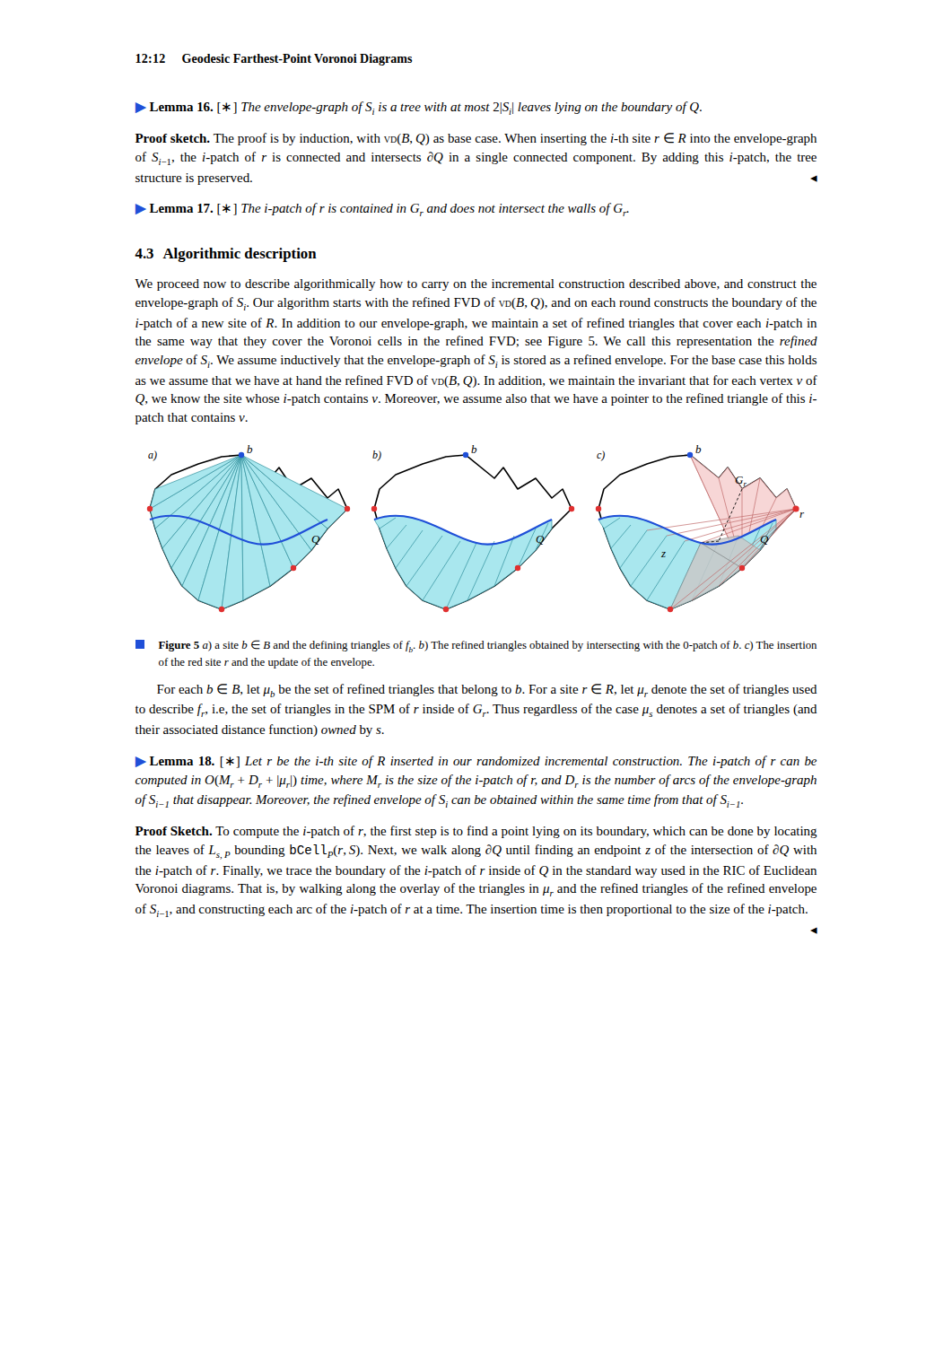12:12 Geodesic Farthest-Point Voronoi Diagrams
▶Lemma 16. [∗] The envelope-graph of Si is a tree with at most 2|Si| leaves lying on the boundary of Q.
Proof sketch. The proof is by induction, with vd(B, Q) as base case. When inserting the i-th site r ∈ R into the envelope-graph of Si−1, the i-patch of r is connected and intersects ∂Q in a single connected component. By adding this i-patch, the tree structure is preserved. ◂
▶Lemma 17. [∗] The i-patch of r is contained in Gr and does not intersect the walls of Gr.
4.3 Algorithmic description
We proceed now to describe algorithmically how to carry on the incremental construction described above, and construct the envelope-graph of Si. Our algorithm starts with the refined FVD of vd(B, Q), and on each round constructs the boundary of the i-patch of a new site of R. In addition to our envelope-graph, we maintain a set of refined triangles that cover each i-patch in the same way that they cover the Voronoi cells in the refined FVD; see Figure 5. We call this representation the refined envelope of Si. We assume inductively that the envelope-graph of Si is stored as a refined envelope. For the base case this holds as we assume that we have at hand the refined FVD of vd(B, Q). In addition, we maintain the invariant that for each vertex v of Q, we know the site whose i-patch contains v. Moreover, we assume also that we have a pointer to the refined triangle of this i-patch that contains v.
a) Q b b) Q b c) Q b Gr z r
Figure 5 a) a site b ∈ B and the defining triangles of fb. b) The refined triangles obtained by intersecting with the 0-patch of b. c) The insertion of the red site r and the update of the envelope.
For each b ∈ B, let μb be the set of refined triangles that belong to b. For a site r ∈ R, let μr denote the set of triangles used to describe fr, i.e, the set of triangles in the SPM of r inside of Gr. Thus regardless of the case μs denotes a set of triangles (and their associated distance function) owned by s.
▶Lemma 18. [∗] Let r be the i-th site of R inserted in our randomized incremental construction. The i-patch of r can be computed in O(Mr + Dr + |μr|) time, where Mr is the size of the i-patch of r, and Dr is the number of arcs of the envelope-graph of Si−1 that disappear. Moreover, the refined envelope of Si can be obtained within the same time from that of Si−1.
Proof Sketch. To compute the i-patch of r, the first step is to find a point lying on its boundary, which can be done by locating the leaves of Ls, P bounding bCellP(r, S). Next, we walk along ∂Q until finding an endpoint z of the intersection of ∂Q with the i-patch of r. Finally, we trace the boundary of the i-patch of r inside of Q in the standard way used in the RIC of Euclidean Voronoi diagrams. That is, by walking along the overlay of the triangles in μr and the refined triangles of the refined envelope of Si−1, and constructing each arc of the i-patch of r at a time. The insertion time is then proportional to the size of the i-patch. ◂